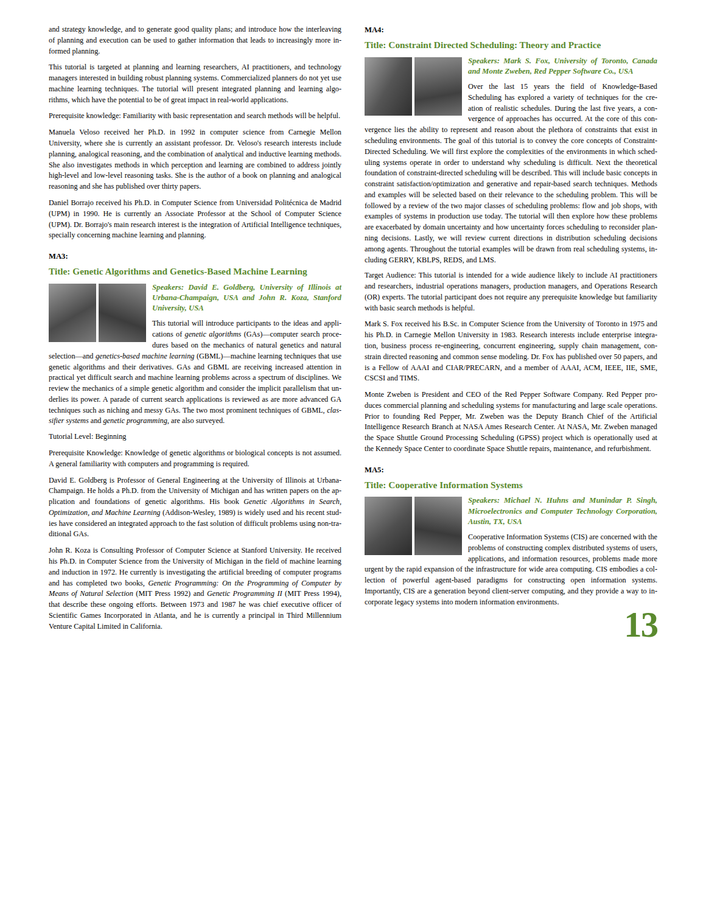and strategy knowledge, and to generate good quality plans; and introduce how the interleaving of planning and execution can be used to gather information that leads to increasingly more informed planning.
This tutorial is targeted at planning and learning researchers, AI practitioners, and technology managers interested in building robust planning systems. Commercialized planners do not yet use machine learning techniques. The tutorial will present integrated planning and learning algorithms, which have the potential to be of great impact in real-world applications.
Prerequisite knowledge: Familiarity with basic representation and search methods will be helpful.
Manuela Veloso received her Ph.D. in 1992 in computer science from Carnegie Mellon University, where she is currently an assistant professor. Dr. Veloso's research interests include planning, analogical reasoning, and the combination of analytical and inductive learning methods. She also investigates methods in which perception and learning are combined to address jointly high-level and low-level reasoning tasks. She is the author of a book on planning and analogical reasoning and she has published over thirty papers.
Daniel Borrajo received his Ph.D. in Computer Science from Universidad Politécnica de Madrid (UPM) in 1990. He is currently an Associate Professor at the School of Computer Science (UPM). Dr. Borrajo's main research interest is the integration of Artificial Intelligence techniques, specially concerning machine learning and planning.
MA3:
Title: Genetic Algorithms and Genetics-Based Machine Learning
Speakers: David E. Goldberg, University of Illinois at Urbana-Champaign, USA and John R. Koza, Stanford University, USA
This tutorial will introduce participants to the ideas and applications of genetic algorithms (GAs)—computer search procedures based on the mechanics of natural genetics and natural selection—and genetics-based machine learning (GBML)—machine learning techniques that use genetic algorithms and their derivatives. GAs and GBML are receiving increased attention in practical yet difficult search and machine learning problems across a spectrum of disciplines. We review the mechanics of a simple genetic algorithm and consider the implicit parallelism that underlies its power. A parade of current search applications is reviewed as are more advanced GA techniques such as niching and messy GAs. The two most prominent techniques of GBML, classifier systems and genetic programming, are also surveyed.
Tutorial Level: Beginning
Prerequisite Knowledge: Knowledge of genetic algorithms or biological concepts is not assumed. A general familiarity with computers and programming is required.
David E. Goldberg is Professor of General Engineering at the University of Illinois at Urbana-Champaign. He holds a Ph.D. from the University of Michigan and has written papers on the application and foundations of genetic algorithms. His book Genetic Algorithms in Search, Optimization, and Machine Learning (Addison-Wesley, 1989) is widely used and his recent studies have considered an integrated approach to the fast solution of difficult problems using non-traditional GAs.
John R. Koza is Consulting Professor of Computer Science at Stanford University. He received his Ph.D. in Computer Science from the University of Michigan in the field of machine learning and induction in 1972. He currently is investigating the artificial breeding of computer programs and has completed two books, Genetic Programming: On the Programming of Computer by Means of Natural Selection (MIT Press 1992) and Genetic Programming II (MIT Press 1994), that describe these ongoing efforts. Between 1973 and 1987 he was chief executive officer of Scientific Games Incorporated in Atlanta, and he is currently a principal in Third Millennium Venture Capital Limited in California.
MA4:
Title: Constraint Directed Scheduling: Theory and Practice
Speakers: Mark S. Fox, University of Toronto, Canada and Monte Zweben, Red Pepper Software Co., USA
Over the last 15 years the field of Knowledge-Based Scheduling has explored a variety of techniques for the creation of realistic schedules. During the last five years, a convergence of approaches has occurred. At the core of this convergence lies the ability to represent and reason about the plethora of constraints that exist in scheduling environments. The goal of this tutorial is to convey the core concepts of Constraint-Directed Scheduling. We will first explore the complexities of the environments in which scheduling systems operate in order to understand why scheduling is difficult. Next the theoretical foundation of constraint-directed scheduling will be described. This will include basic concepts in constraint satisfaction/optimization and generative and repair-based search techniques. Methods and examples will be selected based on their relevance to the scheduling problem. This will be followed by a review of the two major classes of scheduling problems: flow and job shops, with examples of systems in production use today. The tutorial will then explore how these problems are exacerbated by domain uncertainty and how uncertainty forces scheduling to reconsider planning decisions. Lastly, we will review current directions in distribution scheduling decisions among agents. Throughout the tutorial examples will be drawn from real scheduling systems, including GERRY, KBLPS, REDS, and LMS.
Target Audience: This tutorial is intended for a wide audience likely to include AI practitioners and researchers, industrial operations managers, production managers, and Operations Research (OR) experts. The tutorial participant does not require any prerequisite knowledge but familiarity with basic search methods is helpful.
Mark S. Fox received his B.Sc. in Computer Science from the University of Toronto in 1975 and his Ph.D. in Carnegie Mellon University in 1983. Research interests include enterprise integration, business process re-engineering, concurrent engineering, supply chain management, constrain directed reasoning and common sense modeling. Dr. Fox has published over 50 papers, and is a Fellow of AAAI and CIAR/PRECARN, and a member of AAAI, ACM, IEEE, IIE, SME, CSCSI and TIMS.
Monte Zweben is President and CEO of the Red Pepper Software Company. Red Pepper produces commercial planning and scheduling systems for manufacturing and large scale operations. Prior to founding Red Pepper, Mr. Zweben was the Deputy Branch Chief of the Artificial Intelligence Research Branch at NASA Ames Research Center. At NASA, Mr. Zweben managed the Space Shuttle Ground Processing Scheduling (GPSS) project which is operationally used at the Kennedy Space Center to coordinate Space Shuttle repairs, maintenance, and refurbishment.
MA5:
Title: Cooperative Information Systems
Speakers: Michael N. Huhns and Munindar P. Singh, Microelectronics and Computer Technology Corporation, Austin, TX, USA
Cooperative Information Systems (CIS) are concerned with the problems of constructing complex distributed systems of users, applications, and information resources, problems made more urgent by the rapid expansion of the infrastructure for wide area computing. CIS embodies a collection of powerful agent-based paradigms for constructing open information systems. Importantly, CIS are a generation beyond client-server computing, and they provide a way to incorporate legacy systems into modern information environments.
13